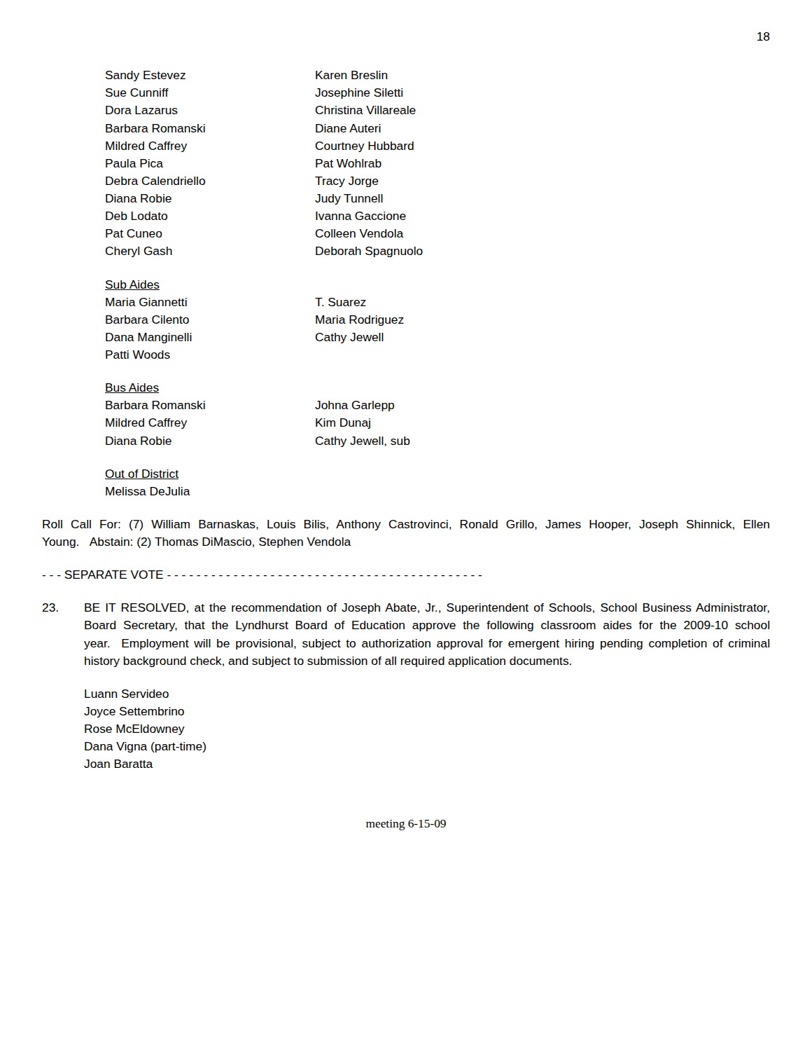18
| Sandy Estevez | Karen Breslin |
| Sue Cunniff | Josephine Siletti |
| Dora Lazarus | Christina Villareale |
| Barbara Romanski | Diane Auteri |
| Mildred Caffrey | Courtney Hubbard |
| Paula Pica | Pat Wohlrab |
| Debra Calendriello | Tracy Jorge |
| Diana Robie | Judy Tunnell |
| Deb Lodato | Ivanna Gaccione |
| Pat Cuneo | Colleen Vendola |
| Cheryl Gash | Deborah Spagnuolo |
Sub Aides
| Maria Giannetti | T. Suarez |
| Barbara Cilento | Maria Rodriguez |
| Dana Manginelli | Cathy Jewell |
| Patti Woods | |
Bus Aides
| Barbara Romanski | Johna Garlepp |
| Mildred Caffrey | Kim Dunaj |
| Diana Robie | Cathy Jewell, sub |
Out of District
Melissa DeJulia
Roll Call For: (7) William Barnaskas, Louis Bilis, Anthony Castrovinci, Ronald Grillo, James Hooper, Joseph Shinnick, Ellen Young. Abstain: (2) Thomas DiMascio, Stephen Vendola
- - - SEPARATE VOTE - - - - - - - - - - - - - - - - - - - - - - - - - - - - - - - - - - - - - - - - - - -
23.
BE IT RESOLVED, at the recommendation of Joseph Abate, Jr., Superintendent of Schools, School Business Administrator, Board Secretary, that the Lyndhurst Board of Education approve the following classroom aides for the 2009-10 school year. Employment will be provisional, subject to authorization approval for emergent hiring pending completion of criminal history background check, and subject to submission of all required application documents.
Luann Servideo
Joyce Settembrino
Rose McEldowney
Dana Vigna (part-time)
Joan Baratta
meeting 6-15-09